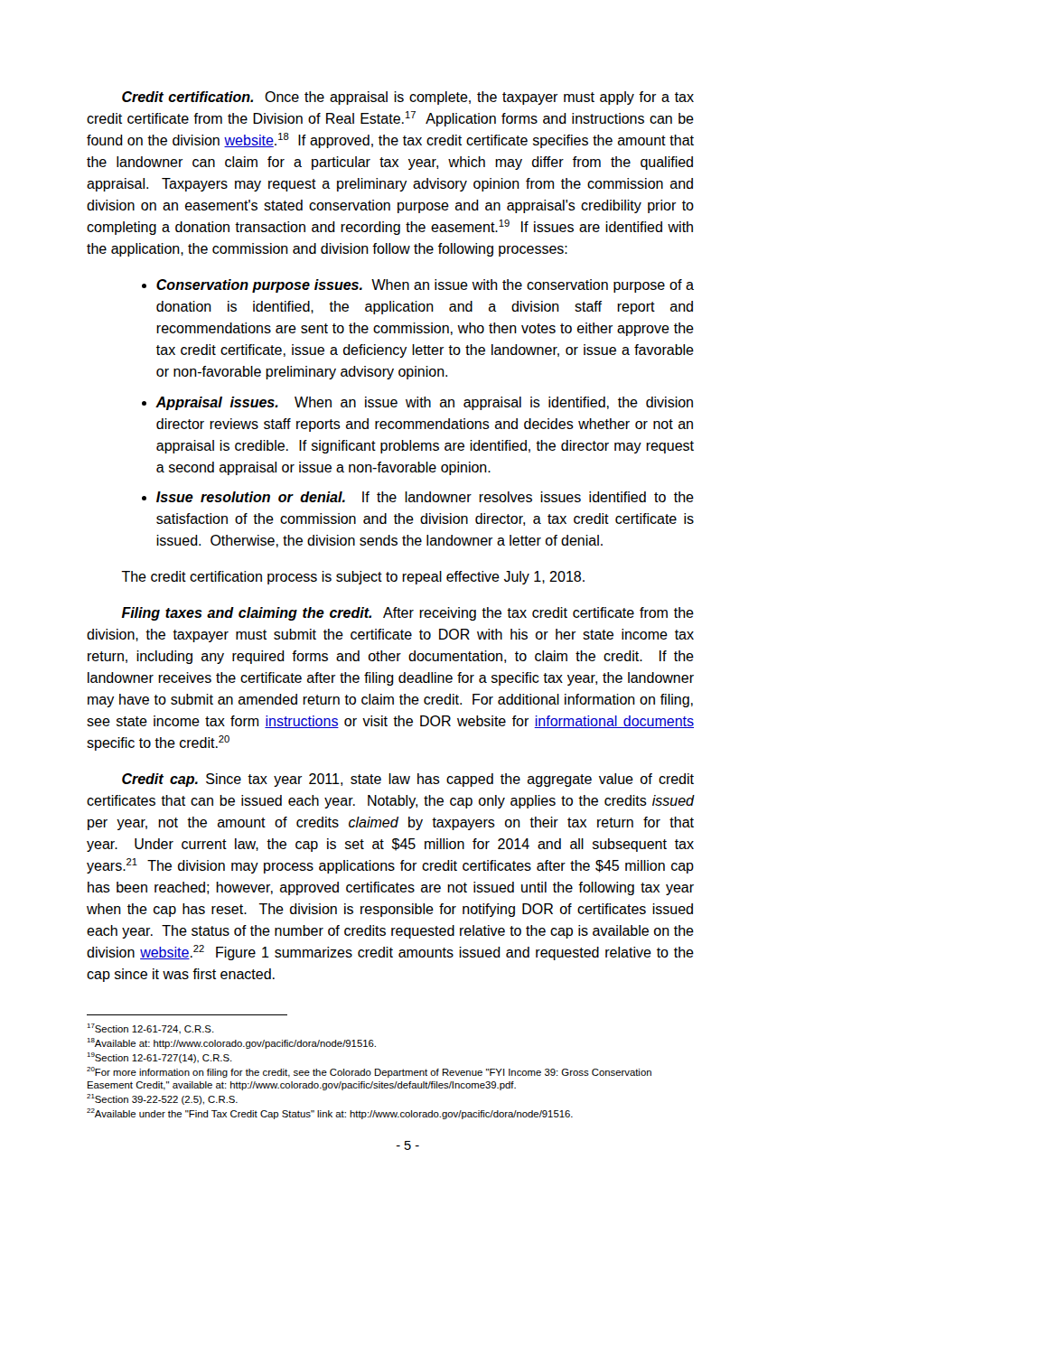Credit certification. Once the appraisal is complete, the taxpayer must apply for a tax credit certificate from the Division of Real Estate.17 Application forms and instructions can be found on the division website.18 If approved, the tax credit certificate specifies the amount that the landowner can claim for a particular tax year, which may differ from the qualified appraisal. Taxpayers may request a preliminary advisory opinion from the commission and division on an easement's stated conservation purpose and an appraisal's credibility prior to completing a donation transaction and recording the easement.19 If issues are identified with the application, the commission and division follow the following processes:
Conservation purpose issues. When an issue with the conservation purpose of a donation is identified, the application and a division staff report and recommendations are sent to the commission, who then votes to either approve the tax credit certificate, issue a deficiency letter to the landowner, or issue a favorable or non-favorable preliminary advisory opinion.
Appraisal issues. When an issue with an appraisal is identified, the division director reviews staff reports and recommendations and decides whether or not an appraisal is credible. If significant problems are identified, the director may request a second appraisal or issue a non-favorable opinion.
Issue resolution or denial. If the landowner resolves issues identified to the satisfaction of the commission and the division director, a tax credit certificate is issued. Otherwise, the division sends the landowner a letter of denial.
The credit certification process is subject to repeal effective July 1, 2018.
Filing taxes and claiming the credit. After receiving the tax credit certificate from the division, the taxpayer must submit the certificate to DOR with his or her state income tax return, including any required forms and other documentation, to claim the credit. If the landowner receives the certificate after the filing deadline for a specific tax year, the landowner may have to submit an amended return to claim the credit. For additional information on filing, see state income tax form instructions or visit the DOR website for informational documents specific to the credit.20
Credit cap. Since tax year 2011, state law has capped the aggregate value of credit certificates that can be issued each year. Notably, the cap only applies to the credits issued per year, not the amount of credits claimed by taxpayers on their tax return for that year. Under current law, the cap is set at $45 million for 2014 and all subsequent tax years.21 The division may process applications for credit certificates after the $45 million cap has been reached; however, approved certificates are not issued until the following tax year when the cap has reset. The division is responsible for notifying DOR of certificates issued each year. The status of the number of credits requested relative to the cap is available on the division website.22 Figure 1 summarizes credit amounts issued and requested relative to the cap since it was first enacted.
17Section 12-61-724, C.R.S.
18Available at: http://www.colorado.gov/pacific/dora/node/91516.
19Section 12-61-727(14), C.R.S.
20For more information on filing for the credit, see the Colorado Department of Revenue "FYI Income 39: Gross Conservation Easement Credit," available at: http://www.colorado.gov/pacific/sites/default/files/Income39.pdf.
21Section 39-22-522 (2.5), C.R.S.
22Available under the "Find Tax Credit Cap Status" link at: http://www.colorado.gov/pacific/dora/node/91516.
- 5 -